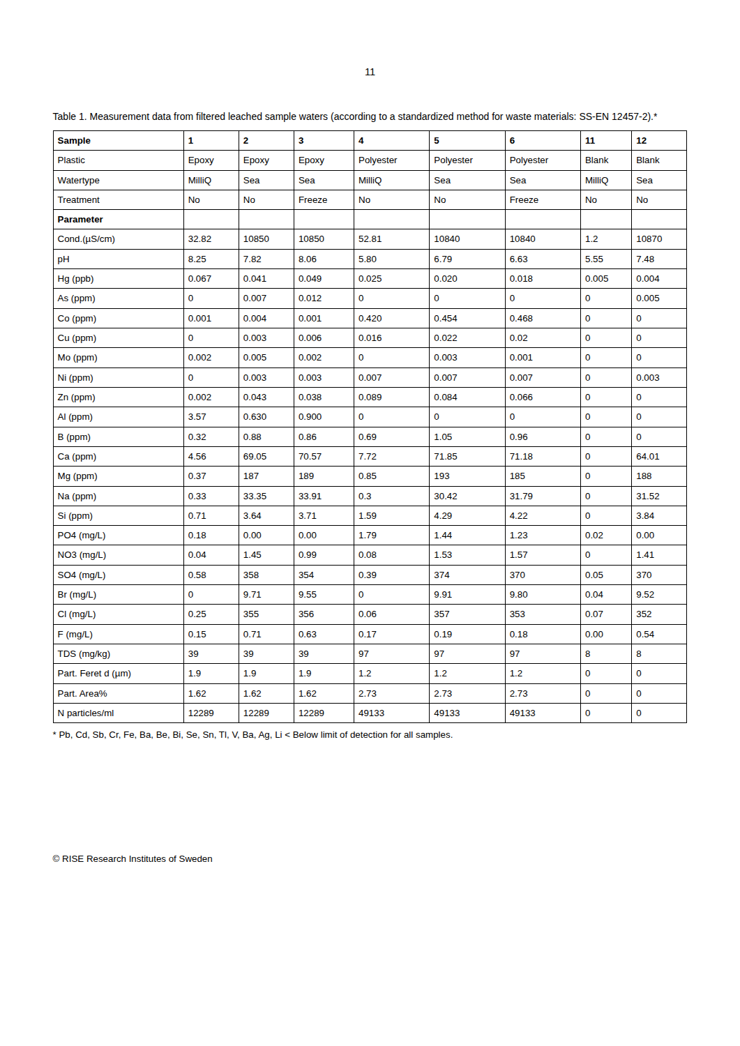11
Table 1. Measurement data from filtered leached sample waters (according to a standardized method for waste materials: SS-EN 12457-2).*
| Sample | 1 | 2 | 3 | 4 | 5 | 6 | 11 | 12 |
| --- | --- | --- | --- | --- | --- | --- | --- | --- |
| Plastic | Epoxy | Epoxy | Epoxy | Polyester | Polyester | Polyester | Blank | Blank |
| Watertype | MilliQ | Sea | Sea | MilliQ | Sea | Sea | MilliQ | Sea |
| Treatment | No | No | Freeze | No | No | Freeze | No | No |
| Parameter | | | | | | | | |
| Cond.(µS/cm) | 32.82 | 10850 | 10850 | 52.81 | 10840 | 10840 | 1.2 | 10870 |
| pH | 8.25 | 7.82 | 8.06 | 5.80 | 6.79 | 6.63 | 5.55 | 7.48 |
| Hg (ppb) | 0.067 | 0.041 | 0.049 | 0.025 | 0.020 | 0.018 | 0.005 | 0.004 |
| As (ppm) | 0 | 0.007 | 0.012 | 0 | 0 | 0 | 0 | 0.005 |
| Co (ppm) | 0.001 | 0.004 | 0.001 | 0.420 | 0.454 | 0.468 | 0 | 0 |
| Cu (ppm) | 0 | 0.003 | 0.006 | 0.016 | 0.022 | 0.02 | 0 | 0 |
| Mo (ppm) | 0.002 | 0.005 | 0.002 | 0 | 0.003 | 0.001 | 0 | 0 |
| Ni (ppm) | 0 | 0.003 | 0.003 | 0.007 | 0.007 | 0.007 | 0 | 0.003 |
| Zn (ppm) | 0.002 | 0.043 | 0.038 | 0.089 | 0.084 | 0.066 | 0 | 0 |
| Al (ppm) | 3.57 | 0.630 | 0.900 | 0 | 0 | 0 | 0 | 0 |
| B (ppm) | 0.32 | 0.88 | 0.86 | 0.69 | 1.05 | 0.96 | 0 | 0 |
| Ca (ppm) | 4.56 | 69.05 | 70.57 | 7.72 | 71.85 | 71.18 | 0 | 64.01 |
| Mg (ppm) | 0.37 | 187 | 189 | 0.85 | 193 | 185 | 0 | 188 |
| Na (ppm) | 0.33 | 33.35 | 33.91 | 0.3 | 30.42 | 31.79 | 0 | 31.52 |
| Si (ppm) | 0.71 | 3.64 | 3.71 | 1.59 | 4.29 | 4.22 | 0 | 3.84 |
| PO4 (mg/L) | 0.18 | 0.00 | 0.00 | 1.79 | 1.44 | 1.23 | 0.02 | 0.00 |
| NO3 (mg/L) | 0.04 | 1.45 | 0.99 | 0.08 | 1.53 | 1.57 | 0 | 1.41 |
| SO4 (mg/L) | 0.58 | 358 | 354 | 0.39 | 374 | 370 | 0.05 | 370 |
| Br (mg/L) | 0 | 9.71 | 9.55 | 0 | 9.91 | 9.80 | 0.04 | 9.52 |
| Cl (mg/L) | 0.25 | 355 | 356 | 0.06 | 357 | 353 | 0.07 | 352 |
| F (mg/L) | 0.15 | 0.71 | 0.63 | 0.17 | 0.19 | 0.18 | 0.00 | 0.54 |
| TDS (mg/kg) | 39 | 39 | 39 | 97 | 97 | 97 | 8 | 8 |
| Part. Feret d (µm) | 1.9 | 1.9 | 1.9 | 1.2 | 1.2 | 1.2 | 0 | 0 |
| Part. Area% | 1.62 | 1.62 | 1.62 | 2.73 | 2.73 | 2.73 | 0 | 0 |
| N particles/ml | 12289 | 12289 | 12289 | 49133 | 49133 | 49133 | 0 | 0 |
* Pb, Cd, Sb, Cr, Fe, Ba, Be, Bi, Se, Sn, Tl, V, Ba, Ag, Li < Below limit of detection for all samples.
© RISE Research Institutes of Sweden